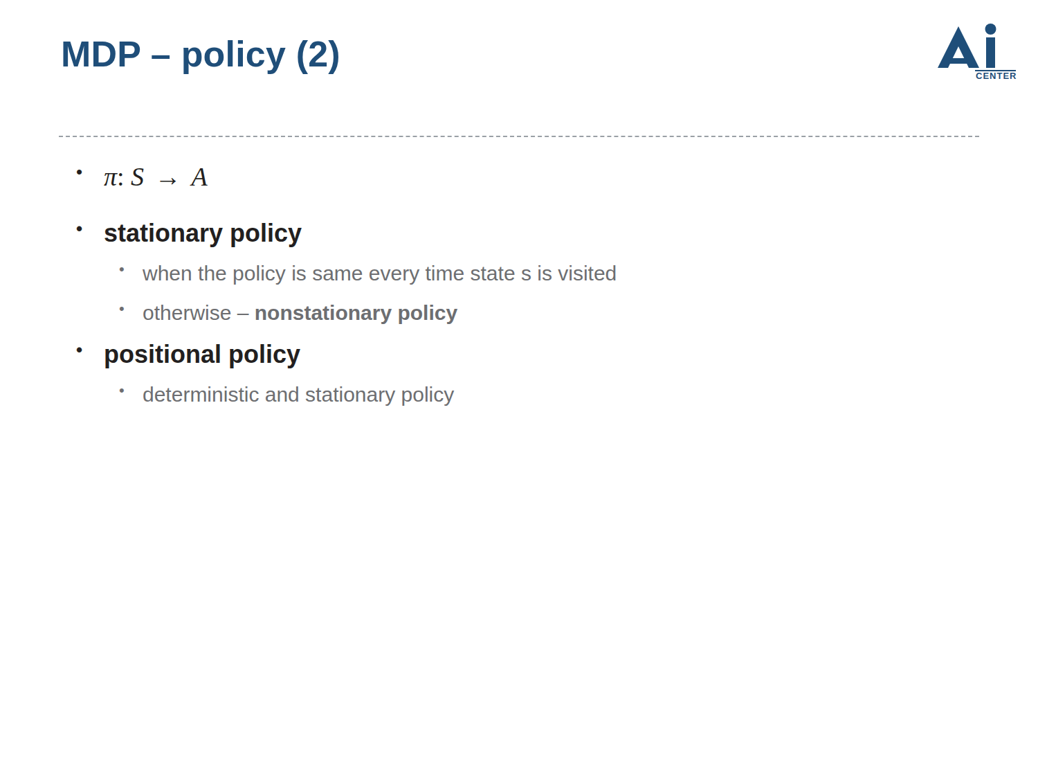MDP – policy (2)
CENTER
π: S → A
stationary policy
when the policy is same every time state s is visited
otherwise – nonstationary policy
positional policy
deterministic and stationary policy